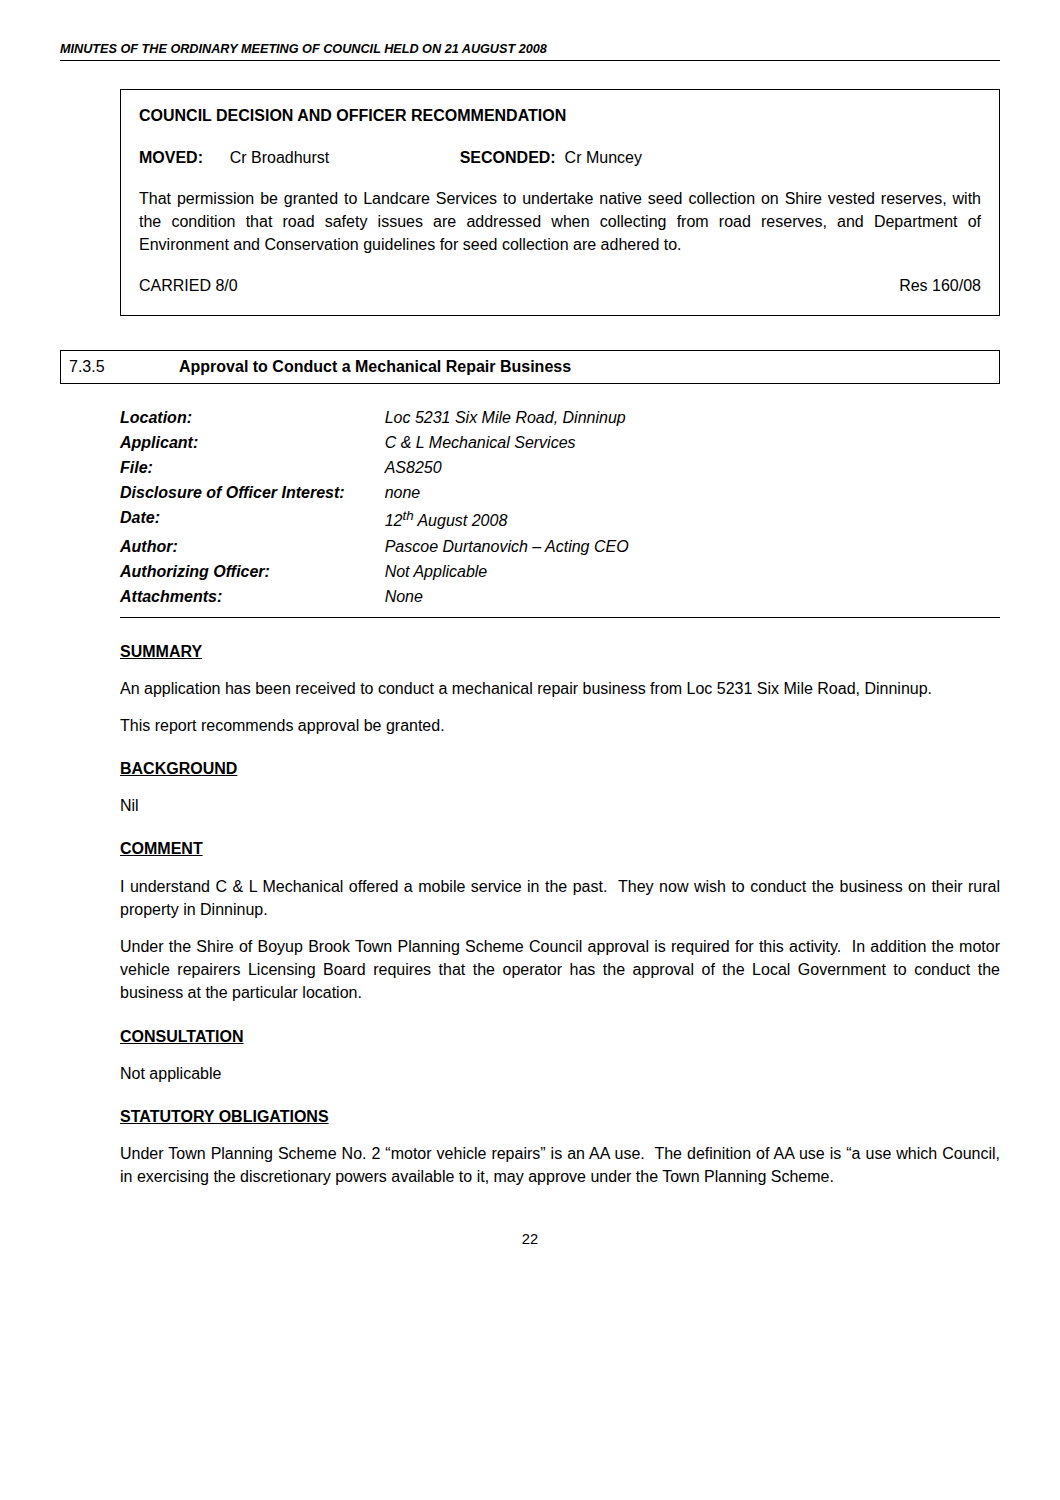MINUTES OF THE ORDINARY MEETING OF COUNCIL HELD ON 21 AUGUST 2008
COUNCIL DECISION AND OFFICER RECOMMENDATION
MOVED: Cr Broadhurst SECONDED: Cr Muncey
That permission be granted to Landcare Services to undertake native seed collection on Shire vested reserves, with the condition that road safety issues are addressed when collecting from road reserves, and Department of Environment and Conservation guidelines for seed collection are adhered to.
CARRIED 8/0 Res 160/08
7.3.5 Approval to Conduct a Mechanical Repair Business
| Location: | Loc 5231 Six Mile Road, Dinninup |
| Applicant: | C & L Mechanical Services |
| File: | AS8250 |
| Disclosure of Officer Interest: | none |
| Date: | 12 th August 2008 |
| Author: | Pascoe Durtanovich – Acting CEO |
| Authorizing Officer: | Not Applicable |
| Attachments: | None |
SUMMARY
An application has been received to conduct a mechanical repair business from Loc 5231 Six Mile Road, Dinninup.
This report recommends approval be granted.
BACKGROUND
Nil
COMMENT
I understand C & L Mechanical offered a mobile service in the past. They now wish to conduct the business on their rural property in Dinninup.
Under the Shire of Boyup Brook Town Planning Scheme Council approval is required for this activity. In addition the motor vehicle repairers Licensing Board requires that the operator has the approval of the Local Government to conduct the business at the particular location.
CONSULTATION
Not applicable
STATUTORY OBLIGATIONS
Under Town Planning Scheme No. 2 “motor vehicle repairs” is an AA use. The definition of AA use is “a use which Council, in exercising the discretionary powers available to it, may approve under the Town Planning Scheme.
22